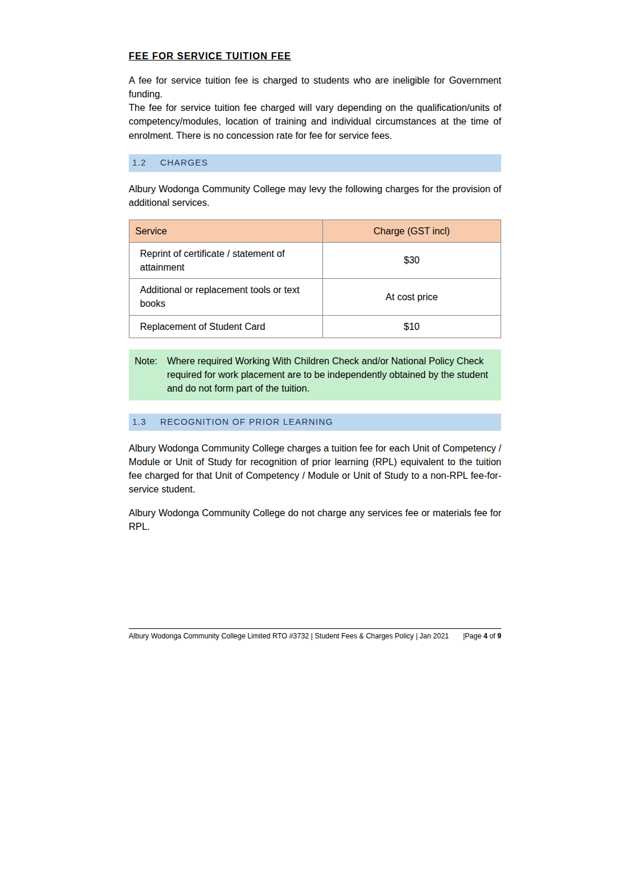FEE FOR SERVICE TUITION FEE
A fee for service tuition fee is charged to students who are ineligible for Government funding.
The fee for service tuition fee charged will vary depending on the qualification/units of competency/modules, location of training and individual circumstances at the time of enrolment. There is no concession rate for fee for service fees.
1.2 CHARGES
Albury Wodonga Community College may levy the following charges for the provision of additional services.
| Service | Charge (GST incl) |
| --- | --- |
| Reprint of certificate / statement of attainment | $30 |
| Additional or replacement tools or text books | At cost price |
| Replacement of Student Card | $10 |
Note:
Where required Working With Children Check and/or National Policy Check required for work placement are to be independently obtained by the student and do not form part of the tuition.
1.3 RECOGNITION OF PRIOR LEARNING
Albury Wodonga Community College charges a tuition fee for each Unit of Competency / Module or Unit of Study for recognition of prior learning (RPL) equivalent to the tuition fee charged for that Unit of Competency / Module or Unit of Study to a non-RPL fee-for-service student.
Albury Wodonga Community College do not charge any services fee or materials fee for RPL.
Albury Wodonga Community College Limited RTO #3732 | Student Fees & Charges Policy | Jan 2021
|Page 4 of 9